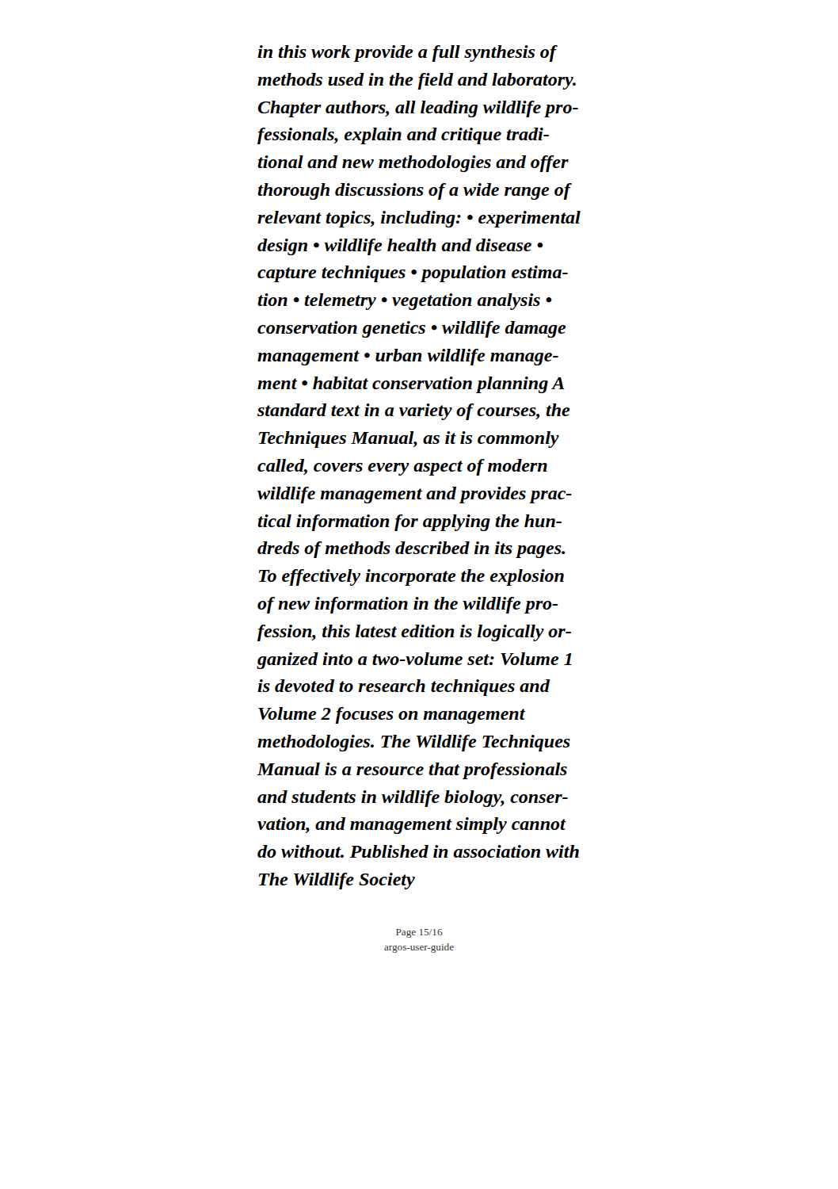in this work provide a full synthesis of methods used in the field and laboratory. Chapter authors, all leading wildlife professionals, explain and critique traditional and new methodologies and offer thorough discussions of a wide range of relevant topics, including: • experimental design • wildlife health and disease • capture techniques • population estimation • telemetry • vegetation analysis • conservation genetics • wildlife damage management • urban wildlife management • habitat conservation planning A standard text in a variety of courses, the Techniques Manual, as it is commonly called, covers every aspect of modern wildlife management and provides practical information for applying the hundreds of methods described in its pages. To effectively incorporate the explosion of new information in the wildlife profession, this latest edition is logically organized into a two-volume set: Volume 1 is devoted to research techniques and Volume 2 focuses on management methodologies. The Wildlife Techniques Manual is a resource that professionals and students in wildlife biology, conservation, and management simply cannot do without. Published in association with The Wildlife Society
Page 15/16
argos-user-guide